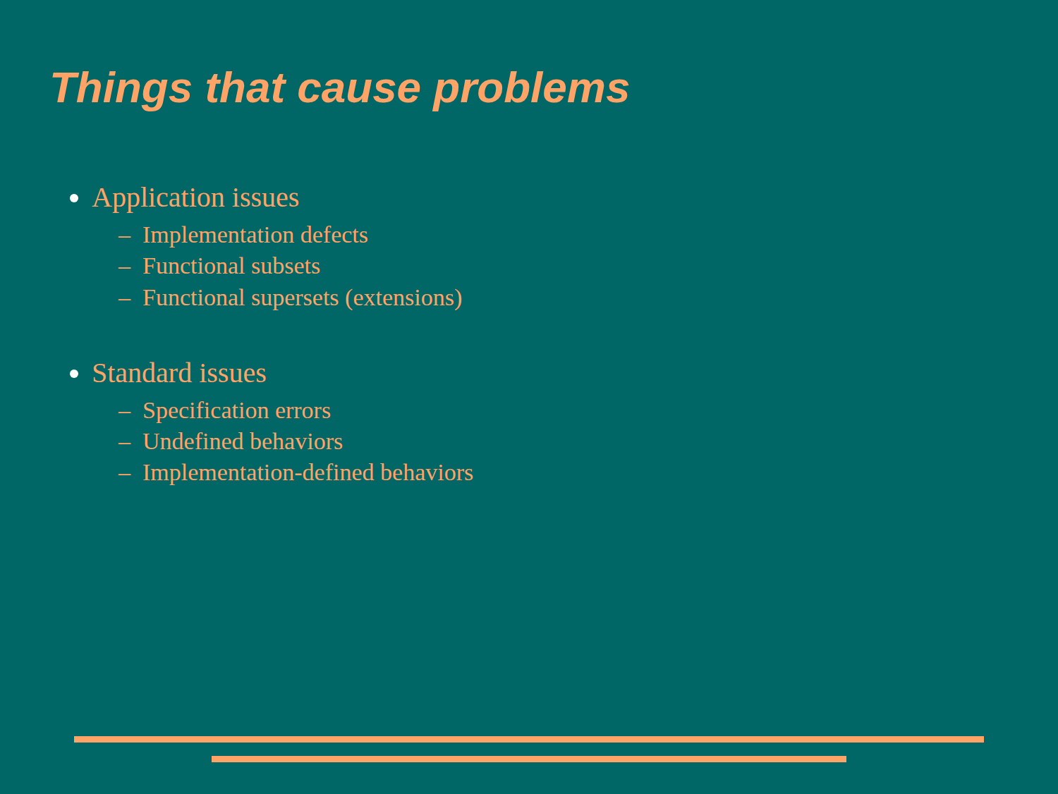Things that cause problems
Application issues
Implementation defects
Functional subsets
Functional supersets (extensions)
Standard issues
Specification errors
Undefined behaviors
Implementation-defined behaviors